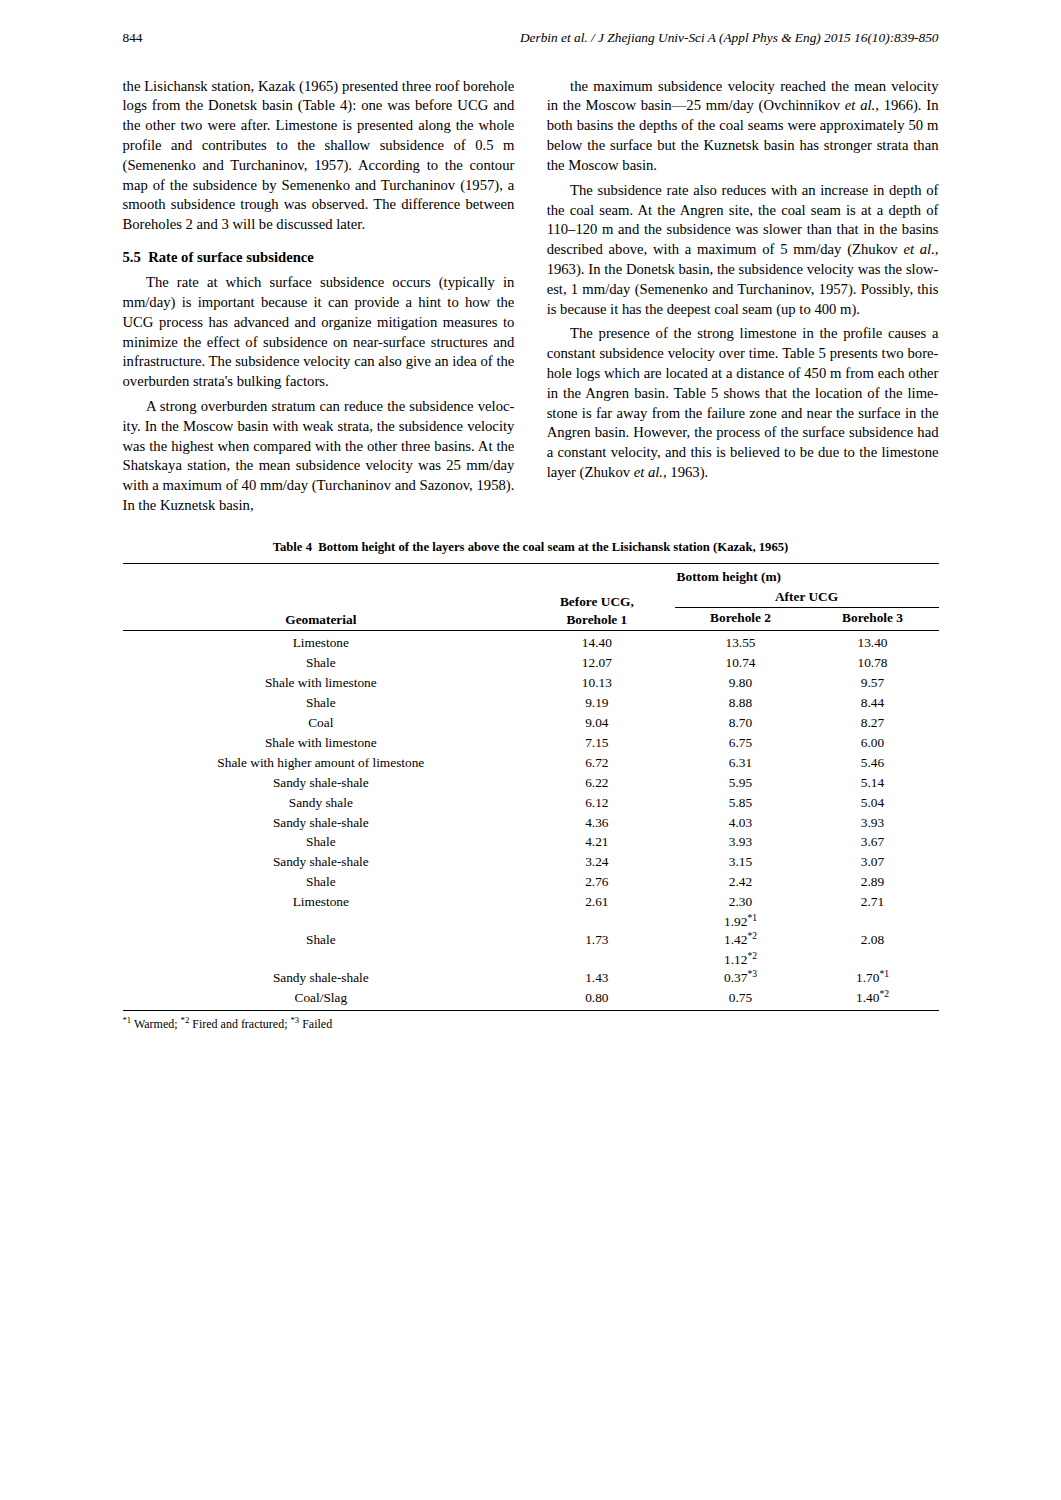844 Derbin et al. / J Zhejiang Univ-Sci A (Appl Phys & Eng) 2015 16(10):839-850
the Lisichansk station, Kazak (1965) presented three roof borehole logs from the Donetsk basin (Table 4): one was before UCG and the other two were after. Limestone is presented along the whole profile and contributes to the shallow subsidence of 0.5 m (Semenenko and Turchaninov, 1957). According to the contour map of the subsidence by Semenenko and Turchaninov (1957), a smooth subsidence trough was observed. The difference between Boreholes 2 and 3 will be discussed later.
5.5 Rate of surface subsidence
The rate at which surface subsidence occurs (typically in mm/day) is important because it can provide a hint to how the UCG process has advanced and organize mitigation measures to minimize the effect of subsidence on near-surface structures and infrastructure. The subsidence velocity can also give an idea of the overburden strata's bulking factors.
A strong overburden stratum can reduce the subsidence velocity. In the Moscow basin with weak strata, the subsidence velocity was the highest when compared with the other three basins. At the Shatskaya station, the mean subsidence velocity was 25 mm/day with a maximum of 40 mm/day (Turchaninov and Sazonov, 1958). In the Kuznetsk basin,
the maximum subsidence velocity reached the mean velocity in the Moscow basin—25 mm/day (Ovchinnikov et al., 1966). In both basins the depths of the coal seams were approximately 50 m below the surface but the Kuznetsk basin has stronger strata than the Moscow basin.
The subsidence rate also reduces with an increase in depth of the coal seam. At the Angren site, the coal seam is at a depth of 110–120 m and the subsidence was slower than that in the basins described above, with a maximum of 5 mm/day (Zhukov et al., 1963). In the Donetsk basin, the subsidence velocity was the slowest, 1 mm/day (Semenenko and Turchaninov, 1957). Possibly, this is because it has the deepest coal seam (up to 400 m).
The presence of the strong limestone in the profile causes a constant subsidence velocity over time. Table 5 presents two borehole logs which are located at a distance of 450 m from each other in the Angren basin. Table 5 shows that the location of the limestone is far away from the failure zone and near the surface in the Angren basin. However, the process of the surface subsidence had a constant velocity, and this is believed to be due to the limestone layer (Zhukov et al., 1963).
Table 4 Bottom height of the layers above the coal seam at the Lisichansk station (Kazak, 1965)
| Geomaterial | Bottom height (m) |
| --- | --- |
| Before UCG, Borehole 1 | After UCG |
| Borehole 2 | Borehole 3 |
| Limestone | 14.40 | 13.55 | 13.40 |
| Shale | 12.07 | 10.74 | 10.78 |
| Shale with limestone | 10.13 | 9.80 | 9.57 |
| Shale | 9.19 | 8.88 | 8.44 |
| Coal | 9.04 | 8.70 | 8.27 |
| Shale with limestone | 7.15 | 6.75 | 6.00 |
| Shale with higher amount of limestone | 6.72 | 6.31 | 5.46 |
| Sandy shale-shale | 6.22 | 5.95 | 5.14 |
| Sandy shale | 6.12 | 5.85 | 5.04 |
| Sandy shale-shale | 4.36 | 4.03 | 3.93 |
| Shale | 4.21 | 3.93 | 3.67 |
| Sandy shale-shale | 3.24 | 3.15 | 3.07 |
| Shale | 2.76 | 2.42 | 2.89 |
| Limestone | 2.61 | 2.30 | 2.71 |
| Shale | 1.73 | 1.92 *1 1.42 *2 | 2.08 |
| Sandy shale-shale | 1.43 | 1.12 *2 0.37 *3 | 1.70 *1 |
| Coal/Slag | 0.80 | 0.75 | 1.40 *2 |
*1 Warmed; *2 Fired and fractured; *3 Failed